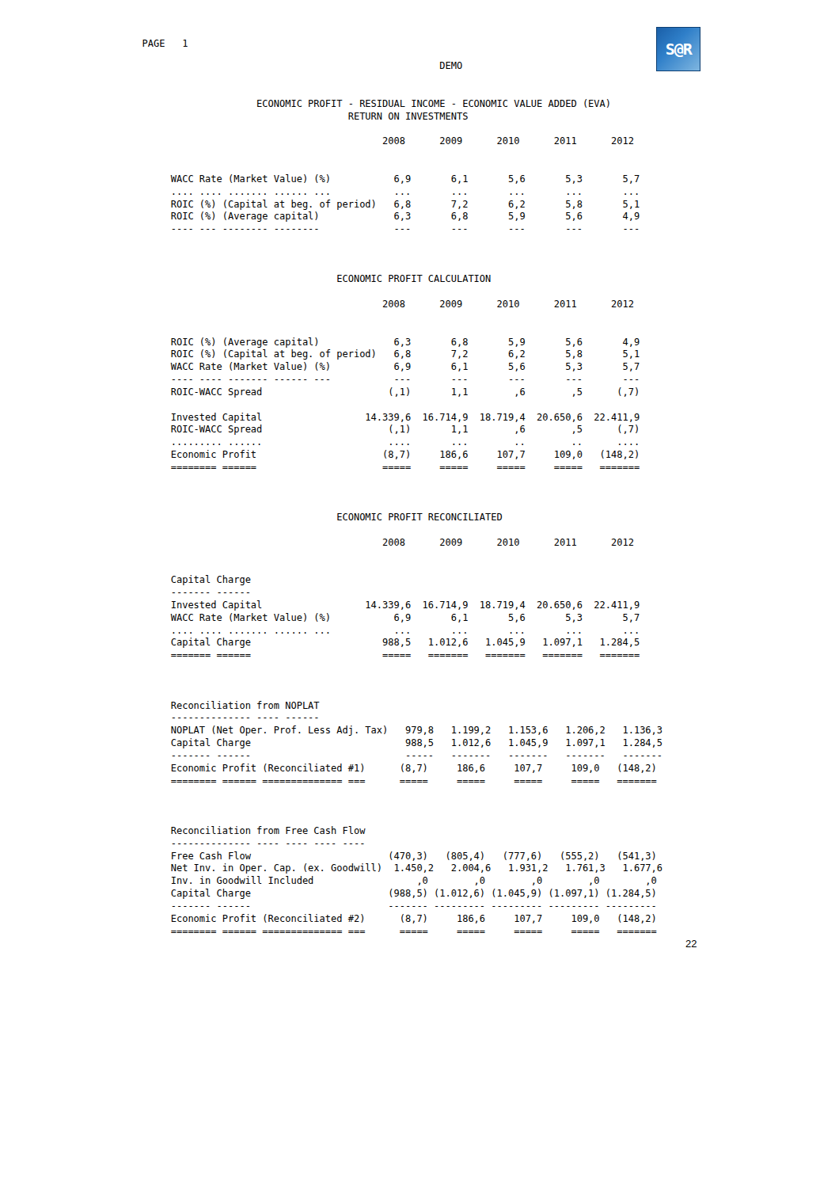S@R
PAGE 1
                                                    DEMO


                    ECONOMIC PROFIT - RESIDUAL INCOME - ECONOMIC VALUE ADDED (EVA)
                                    RETURN ON INVESTMENTS

                                          2008      2009      2010      2011      2012


     WACC Rate (Market Value) (%)           6,9       6,1       5,6       5,3       5,7
     .... .... ....... ...... ...           ...       ...       ...       ...       ...
     ROIC (%) (Capital at beg. of period)   6,8       7,2       6,2       5,8       5,1
     ROIC (%) (Average capital)             6,3       6,8       5,9       5,6       4,9
     ---- --- -------- --------             ---       ---       ---       ---       ---



                                  ECONOMIC PROFIT CALCULATION

                                          2008      2009      2010      2011      2012


     ROIC (%) (Average capital)             6,3       6,8       5,9       5,6       4,9
     ROIC (%) (Capital at beg. of period)   6,8       7,2       6,2       5,8       5,1
     WACC Rate (Market Value) (%)           6,9       6,1       5,6       5,3       5,7
     ---- ---- ------- ------ ---           ---       ---       ---       ---       ---
     ROIC-WACC Spread                      (,1)       1,1        ,6        ,5      (,7)

     Invested Capital                  14.339,6  16.714,9  18.719,4  20.650,6  22.411,9
     ROIC-WACC Spread                      (,1)       1,1        ,6        ,5      (,7)
     ......... ......                      ....       ...        ..        ..      ....
     Economic Profit                      (8,7)     186,6     107,7     109,0   (148,2)
     ======== ======                      =====     =====     =====     =====   =======



                                  ECONOMIC PROFIT RECONCILIATED

                                          2008      2009      2010      2011      2012


     Capital Charge
     ------- ------
     Invested Capital                  14.339,6  16.714,9  18.719,4  20.650,6  22.411,9
     WACC Rate (Market Value) (%)           6,9       6,1       5,6       5,3       5,7
     .... .... ....... ...... ...           ...       ...       ...       ...       ...
     Capital Charge                       988,5   1.012,6   1.045,9   1.097,1   1.284,5
     ======= ======                       =====   =======   =======   =======   =======



     Reconciliation from NOPLAT
     -------------- ---- ------
     NOPLAT (Net Oper. Prof. Less Adj. Tax)   979,8   1.199,2   1.153,6   1.206,2   1.136,3
     Capital Charge                           988,5   1.012,6   1.045,9   1.097,1   1.284,5
     ------- ------                           -----   -------   -------   -------   -------
     Economic Profit (Reconciliated #1)      (8,7)     186,6     107,7     109,0   (148,2)
     ======== ====== ============== ===      =====     =====     =====     =====   =======



     Reconciliation from Free Cash Flow
     -------------- ---- ---- ---- ----
     Free Cash Flow                        (470,3)   (805,4)   (777,6)   (555,2)   (541,3)
     Net Inv. in Oper. Cap. (ex. Goodwill)  1.450,2   2.004,6   1.931,2   1.761,3   1.677,6
     Inv. in Goodwill Included                  ,0        ,0        ,0        ,0        ,0
     Capital Charge                        (988,5) (1.012,6) (1.045,9) (1.097,1) (1.284,5)
     ------- ------                        ------- --------- --------- --------- ---------
     Economic Profit (Reconciliated #2)      (8,7)     186,6     107,7     109,0   (148,2)
     ======== ====== ============== ===      =====     =====     =====     =====   =======
22